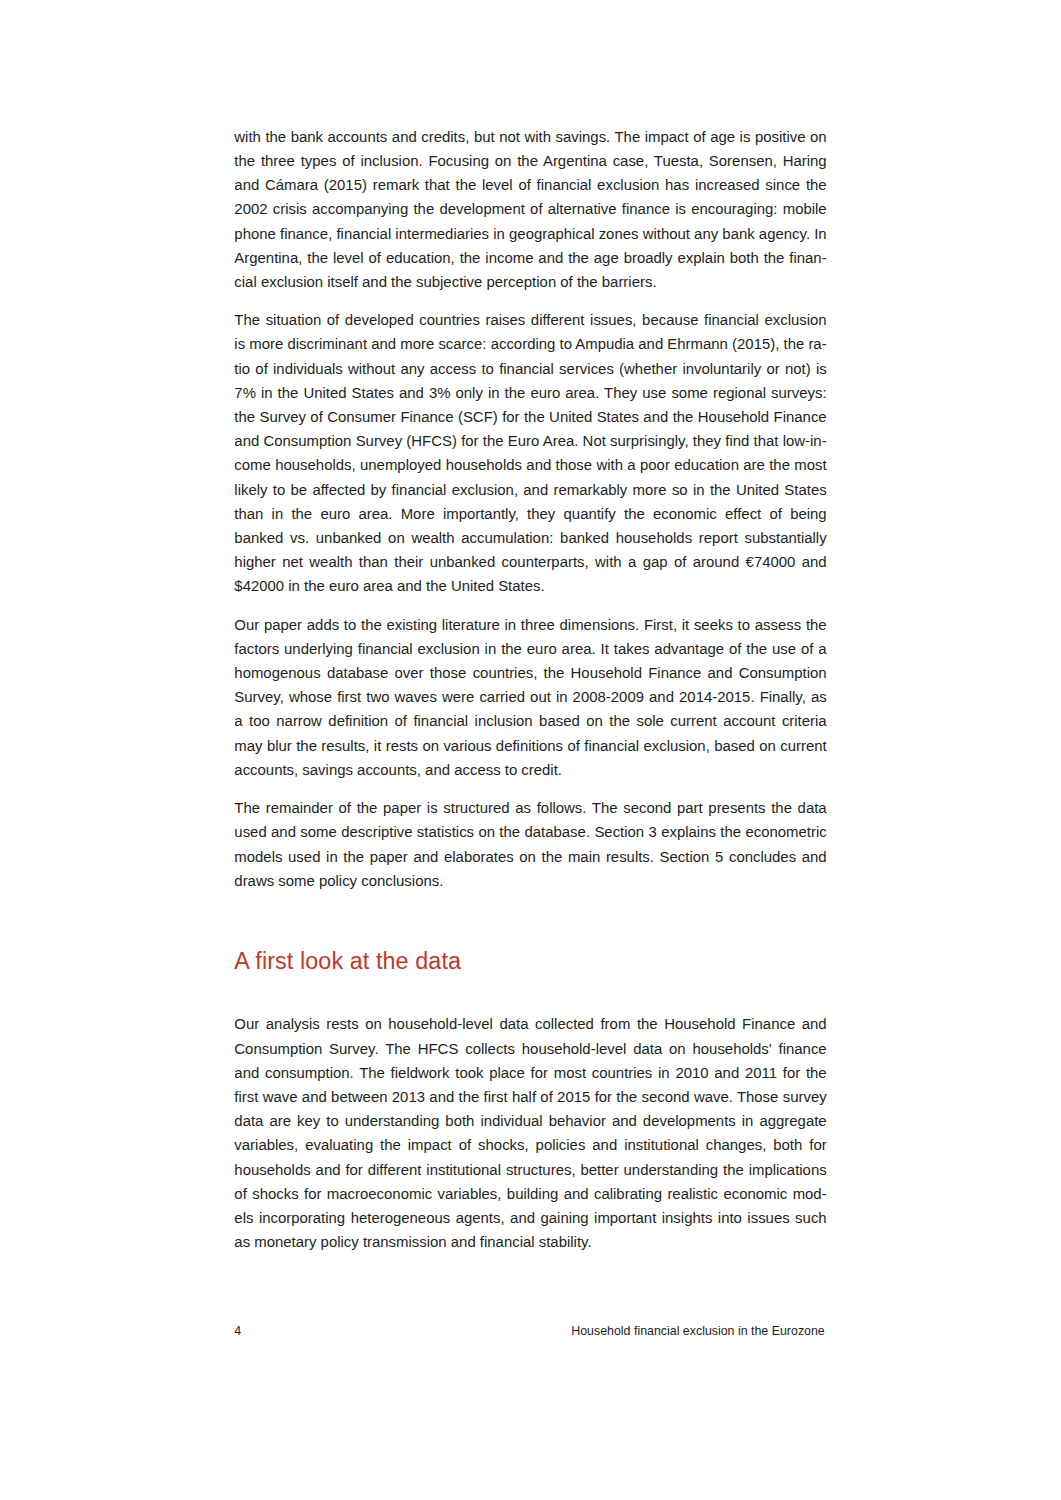with the bank accounts and credits, but not with savings. The impact of age is positive on the three types of inclusion. Focusing on the Argentina case, Tuesta, Sorensen, Haring and Cámara (2015) remark that the level of financial exclusion has increased since the 2002 crisis accompanying the development of alternative finance is encouraging: mobile phone finance, financial intermediaries in geographical zones without any bank agency. In Argentina, the level of education, the income and the age broadly explain both the financial exclusion itself and the subjective perception of the barriers.
The situation of developed countries raises different issues, because financial exclusion is more discriminant and more scarce: according to Ampudia and Ehrmann (2015), the ratio of individuals without any access to financial services (whether involuntarily or not) is 7% in the United States and 3% only in the euro area. They use some regional surveys: the Survey of Consumer Finance (SCF) for the United States and the Household Finance and Consumption Survey (HFCS) for the Euro Area. Not surprisingly, they find that low-income households, unemployed households and those with a poor education are the most likely to be affected by financial exclusion, and remarkably more so in the United States than in the euro area. More importantly, they quantify the economic effect of being banked vs. unbanked on wealth accumulation: banked households report substantially higher net wealth than their unbanked counterparts, with a gap of around €74000 and $42000 in the euro area and the United States.
Our paper adds to the existing literature in three dimensions. First, it seeks to assess the factors underlying financial exclusion in the euro area. It takes advantage of the use of a homogenous database over those countries, the Household Finance and Consumption Survey, whose first two waves were carried out in 2008-2009 and 2014-2015. Finally, as a too narrow definition of financial inclusion based on the sole current account criteria may blur the results, it rests on various definitions of financial exclusion, based on current accounts, savings accounts, and access to credit.
The remainder of the paper is structured as follows. The second part presents the data used and some descriptive statistics on the database. Section 3 explains the econometric models used in the paper and elaborates on the main results. Section 5 concludes and draws some policy conclusions.
A first look at the data
Our analysis rests on household-level data collected from the Household Finance and Consumption Survey. The HFCS collects household-level data on households' finance and consumption. The fieldwork took place for most countries in 2010 and 2011 for the first wave and between 2013 and the first half of 2015 for the second wave. Those survey data are key to understanding both individual behavior and developments in aggregate variables, evaluating the impact of shocks, policies and institutional changes, both for households and for different institutional structures, better understanding the implications of shocks for macroeconomic variables, building and calibrating realistic economic models incorporating heterogeneous agents, and gaining important insights into issues such as monetary policy transmission and financial stability.
4
Household financial exclusion in the Eurozone